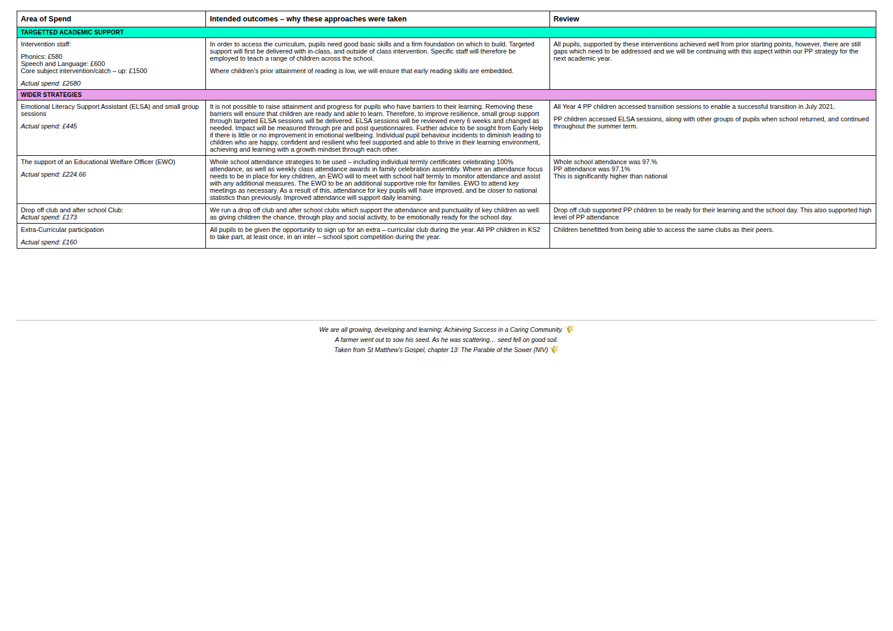| Area of Spend | Intended outcomes – why these approaches were taken | Review |
| --- | --- | --- |
| TARGETTED ACADEMIC SUPPORT |
| Intervention staff: Phonics: £580 Speech and Language: £600 Core subject intervention/catch – up: £1500 Actual spend: £2680 | In order to access the curriculum, pupils need good basic skills and a firm foundation on which to build. Targeted support will first be delivered with in-class, and outside of class intervention. Specific staff will therefore be employed to teach a range of children across the school. Where children’s prior attainment of reading is low, we will ensure that early reading skills are embedded. | All pupils, supported by these interventions achieved well from prior starting points, however, there are still gaps which need to be addressed and we will be continuing with this aspect within our PP strategy for the next academic year. |
| WIDER STRATEGIES |
| Emotional Literacy Support Assistant (ELSA) and small group sessions Actual spend: £445 | It is not possible to raise attainment and progress for pupils who have barriers to their learning. Removing these barriers will ensure that children are ready and able to learn. Therefore, to improve resilience, small group support through targeted ELSA sessions will be delivered. ELSA sessions will be reviewed every 6 weeks and changed as needed. Impact will be measured through pre and post questionnaires. Further advice to be sought from Early Help if there is little or no improvement in emotional wellbeing. Individual pupil behaviour incidents to diminish leading to children who are happy, confident and resilient who feel supported and able to thrive in their learning environment, achieving and learning with a growth mindset through each other. | All Year 4 PP children accessed transition sessions to enable a successful transition in July 2021. PP children accessed ELSA sessions, along with other groups of pupils when school returned, and continued throughout the summer term. |
| The support of an Educational Welfare Officer (EWO) Actual spend: £224.66 | Whole school attendance strategies to be used – including individual termly certificates celebrating 100% attendance, as well as weekly class attendance awards in family celebration assembly. Where an attendance focus needs to be in place for key children, an EWO will to meet with school half termly to monitor attendance and assist with any additional measures. The EWO to be an additional supportive role for families. EWO to attend key meetings as necessary. As a result of this, attendance for key pupils will have improved, and be closer to national statistics than previously. Improved attendance will support daily learning. | Whole school attendance was 97.% PP attendance was 97.1% This is significantly higher than national |
| Drop off club and after school Club: Actual spend: £173 | We run a drop off club and after school clubs which support the attendance and punctuality of key children as well as giving children the chance, through play and social activity, to be emotionally ready for the school day. | Drop off club supported PP children to be ready for their learning and the school day. This also supported high level of PP attendance |
| Extra-Curricular participation Actual spend: £160 | All pupils to be given the opportunity to sign up for an extra – curricular club during the year. All PP children in KS2 to take part, at least once, in an inter – school sport competition during the year. | Children benefitted from being able to access the same clubs as their peers. |
We are all growing, developing and learning; Achieving Success in a Caring Community. 🌾
A farmer went out to sow his seed. As he was scattering… seed fell on good soil.
Taken from St Matthew’s Gospel, chapter 13: The Parable of the Sower (NIV) 🌾